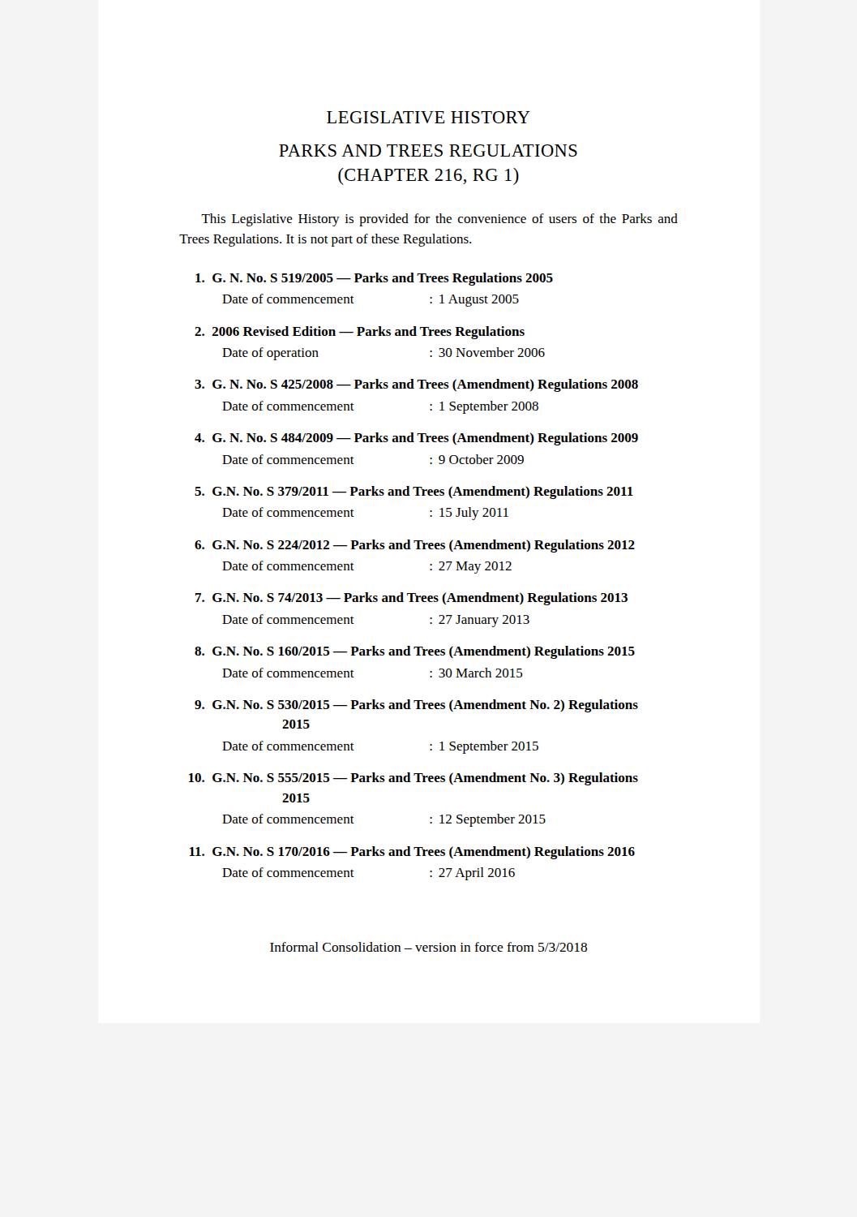LEGISLATIVE HISTORY
PARKS AND TREES REGULATIONS (CHAPTER 216, RG 1)
This Legislative History is provided for the convenience of users of the Parks and Trees Regulations. It is not part of these Regulations.
1. G. N. No. S 519/2005 — Parks and Trees Regulations 2005
Date of commencement : 1 August 2005
2. 2006 Revised Edition — Parks and Trees Regulations
Date of operation : 30 November 2006
3. G. N. No. S 425/2008 — Parks and Trees (Amendment) Regulations 2008
Date of commencement : 1 September 2008
4. G. N. No. S 484/2009 — Parks and Trees (Amendment) Regulations 2009
Date of commencement : 9 October 2009
5. G.N. No. S 379/2011 — Parks and Trees (Amendment) Regulations 2011
Date of commencement : 15 July 2011
6. G.N. No. S 224/2012 — Parks and Trees (Amendment) Regulations 2012
Date of commencement : 27 May 2012
7. G.N. No. S 74/2013 — Parks and Trees (Amendment) Regulations 2013
Date of commencement : 27 January 2013
8. G.N. No. S 160/2015 — Parks and Trees (Amendment) Regulations 2015
Date of commencement : 30 March 2015
9. G.N. No. S 530/2015 — Parks and Trees (Amendment No. 2) Regulations2015
Date of commencement : 1 September 2015
10. G.N. No. S 555/2015 — Parks and Trees (Amendment No. 3) Regulations2015
Date of commencement : 12 September 2015
11. G.N. No. S 170/2016 — Parks and Trees (Amendment) Regulations 2016
Date of commencement : 27 April 2016
Informal Consolidation – version in force from 5/3/2018